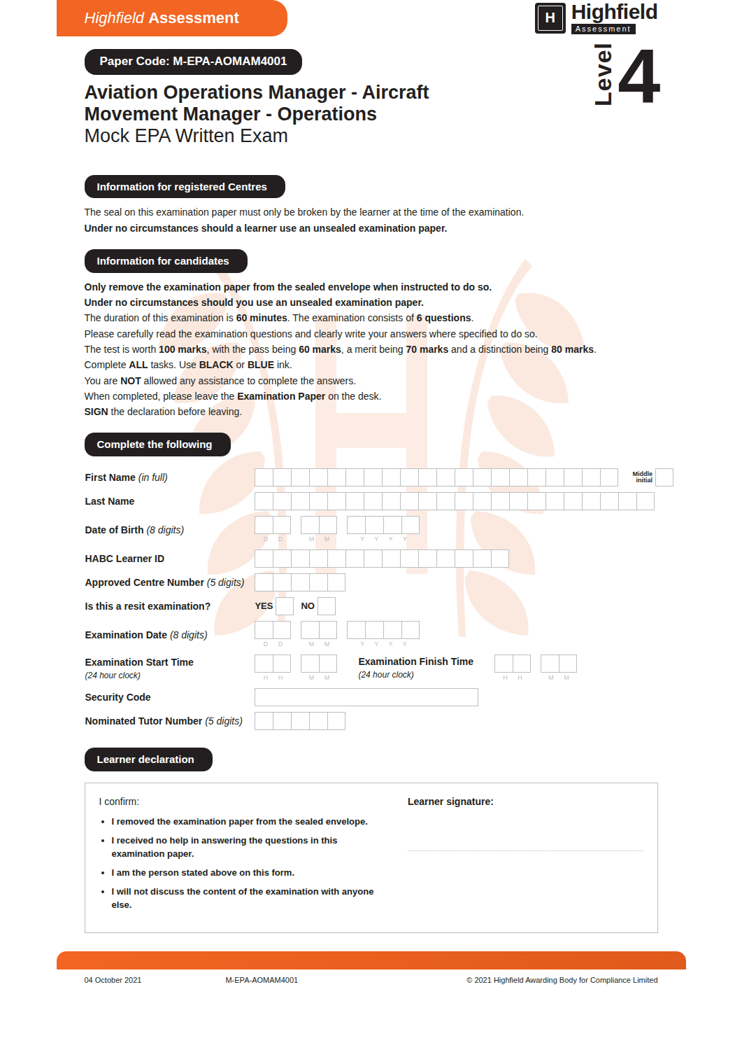Highfield Assessment
H
Highfield
Assessment
Paper Code: M-EPA-AOMAM4001
Aviation Operations Manager - Aircraft Movement Manager - Operations
Mock EPA Written Exam
Level
4
Information for registered Centres
The seal on this examination paper must only be broken by the learner at the time of the examination.
Under no circumstances should a learner use an unsealed examination paper.
Information for candidates
Only remove the examination paper from the sealed envelope when instructed to do so.
Under no circumstances should you use an unsealed examination paper.
The duration of this examination is 60 minutes. The examination consists of 6 questions.
Please carefully read the examination questions and clearly write your answers where specified to do so.
The test is worth 100 marks, with the pass being 60 marks, a merit being 70 marks and a distinction being 80 marks.
Complete ALL tasks. Use BLACK or BLUE ink.
You are NOT allowed any assistance to complete the answers.
When completed, please leave the Examination Paper on the desk.
SIGN the declaration before leaving.
Complete the following
| First Name (in full) | Middle initial |
| Last Name | |
| Date of Birth (8 digits) | D D M M Y Y Y Y |
| HABC Learner ID | |
| Approved Centre Number (5 digits) | |
| Is this a resit examination? | YES NO |
| Examination Date (8 digits) | D D M M Y Y Y Y |
| Examination Start Time (24 hour clock) | H H M M Examination Finish Time (24 hour clock) H H M M |
| Security Code | |
| Nominated Tutor Number (5 digits) | |
Learner declaration
I confirm:
I removed the examination paper from the sealed envelope.
I received no help in answering the questions in this examination paper.
I am the person stated above on this form.
I will not discuss the content of the examination with anyone else.
Learner signature:
04 October 2021
M-EPA-AOMAM4001
© 2021 Highfield Awarding Body for Compliance Limited